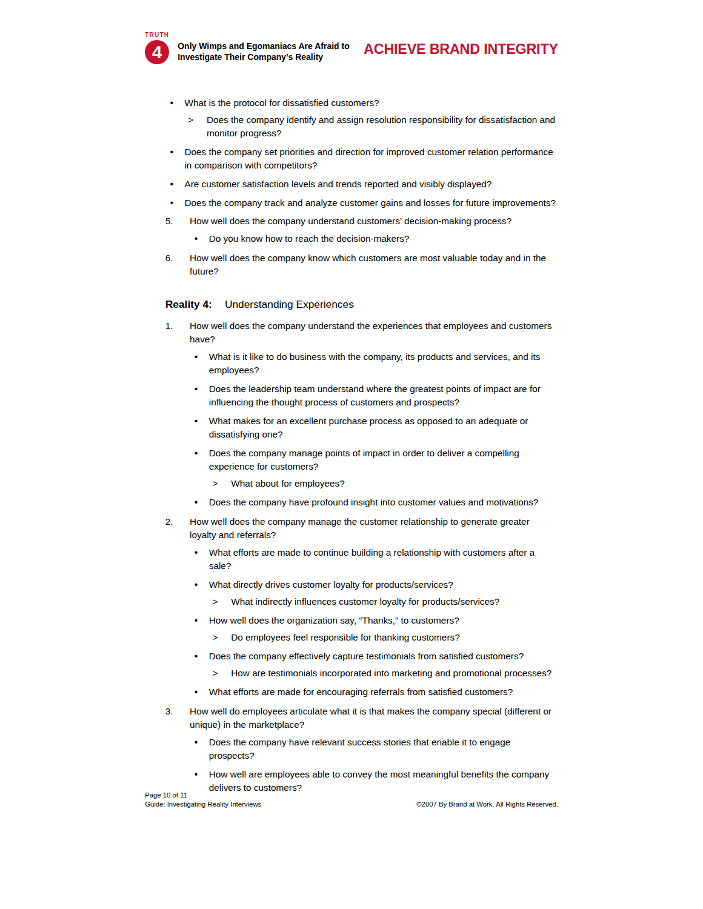TRUTH
4
Only Wimps and Egomaniacs Are Afraid to
Investigate Their Company’s Reality
ACHIEVE BRAND INTEGRITY
What is the protocol for dissatisfied customers?
Does the company identify and assign resolution responsibility for dissatisfaction and monitor progress?
Does the company set priorities and direction for improved customer relation performance in comparison with competitors?
Are customer satisfaction levels and trends reported and visibly displayed?
Does the company track and analyze customer gains and losses for future improvements?
5. How well does the company understand customers’ decision-making process?
Do you know how to reach the decision-makers?
6. How well does the company know which customers are most valuable today and in the future?
Reality 4: Understanding Experiences
1. How well does the company understand the experiences that employees and customers have?
What is it like to do business with the company, its products and services, and its employees?
Does the leadership team understand where the greatest points of impact are for influencing the thought process of customers and prospects?
What makes for an excellent purchase process as opposed to an adequate or dissatisfying one?
Does the company manage points of impact in order to deliver a compelling experience for customers?
What about for employees?
Does the company have profound insight into customer values and motivations?
2. How well does the company manage the customer relationship to generate greater loyalty and referrals?
What efforts are made to continue building a relationship with customers after a sale?
What directly drives customer loyalty for products/services?
What indirectly influences customer loyalty for products/services?
How well does the organization say, “Thanks,” to customers?
Do employees feel responsible for thanking customers?
Does the company effectively capture testimonials from satisfied customers?
How are testimonials incorporated into marketing and promotional processes?
What efforts are made for encouraging referrals from satisfied customers?
3. How well do employees articulate what it is that makes the company special (different or unique) in the marketplace?
Does the company have relevant success stories that enable it to engage prospects?
How well are employees able to convey the most meaningful benefits the company delivers to customers?
Page 10 of 11
Guide: Investigating Reality Interviews
©2007 By Brand at Work. All Rights Reserved.